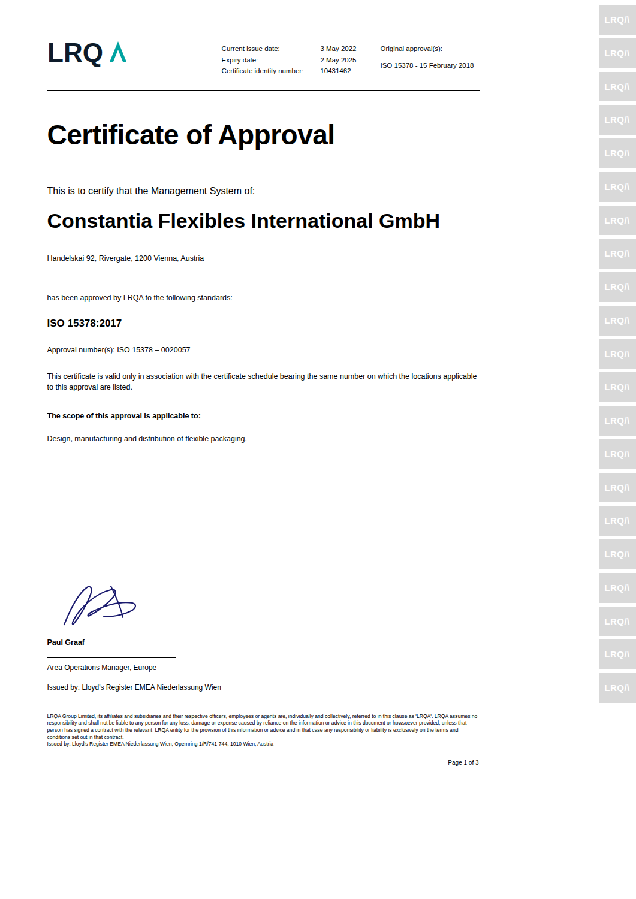LRQ/\LRQ/\LRQ/\LRQ/\ LRQ/\LRQ/\LRQ/\LRQ/\ LRQ/\LRQ/\LRQ/\LRQ/\ LRQ/\LRQ/\LRQ/\LRQ/\ LRQ/\LRQ/\LRQ/\LRQ/\ LRQ/\
LRQ
| Current issue date: | 3 May 2022 |
| Expiry date: | 2 May 2025 |
| Certificate identity number: | 10431462 |
| Original approval(s): |
| ISO 15378 - 15 February 2018 |
Certificate of Approval
This is to certify that the Management System of:
Constantia Flexibles International GmbH
Handelskai 92, Rivergate, 1200 Vienna, Austria
has been approved by LRQA to the following standards:
ISO 15378:2017
Approval number(s): ISO 15378 – 0020057
This certificate is valid only in association with the certificate schedule bearing the same number on which the locations applicable to this approval are listed.
The scope of this approval is applicable to:
Design, manufacturing and distribution of flexible packaging.
Paul Graaf
Area Operations Manager, Europe
Issued by: Lloyd's Register EMEA Niederlassung Wien
LRQA Group Limited, its affiliates and subsidiaries and their respective officers, employees or agents are, individually and collectively, referred to in this clause as 'LRQA'. LRQA assumes no responsibility and shall not be liable to any person for any loss, damage or expense caused by reliance on the information or advice in this document or howsoever provided, unless that person has signed a contract with the relevant LRQA entity for the provision of this information or advice and in that case any responsibility or liability is exclusively on the terms and conditions set out in that contract.
Issued by: Lloyd's Register EMEA Niederlassung Wien, Opernring 1/R/741-744, 1010 Wien, Austria
Page 1 of 3